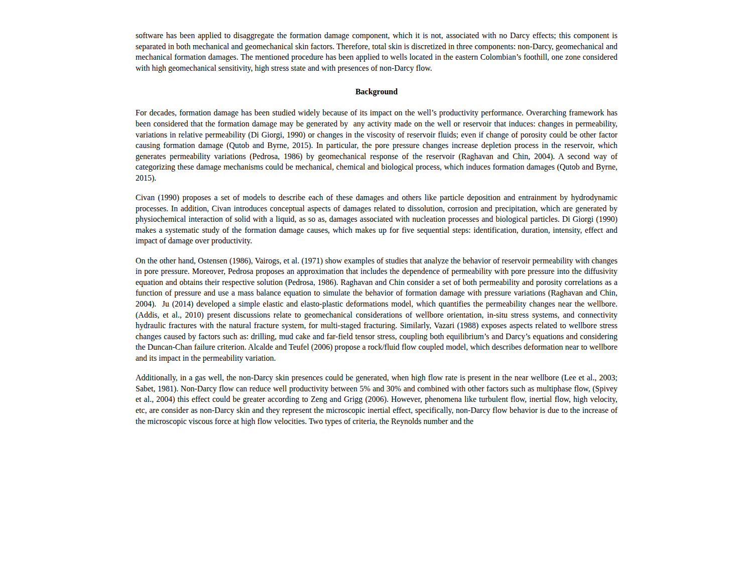software has been applied to disaggregate the formation damage component, which it is not, associated with no Darcy effects; this component is separated in both mechanical and geomechanical skin factors. Therefore, total skin is discretized in three components: non-Darcy, geomechanical and mechanical formation damages. The mentioned procedure has been applied to wells located in the eastern Colombian’s foothill, one zone considered with high geomechanical sensitivity, high stress state and with presences of non-Darcy flow.
Background
For decades, formation damage has been studied widely because of its impact on the well’s productivity performance. Overarching framework has been considered that the formation damage may be generated by any activity made on the well or reservoir that induces: changes in permeability, variations in relative permeability (Di Giorgi, 1990) or changes in the viscosity of reservoir fluids; even if change of porosity could be other factor causing formation damage (Qutob and Byrne, 2015). In particular, the pore pressure changes increase depletion process in the reservoir, which generates permeability variations (Pedrosa, 1986) by geomechanical response of the reservoir (Raghavan and Chin, 2004). A second way of categorizing these damage mechanisms could be mechanical, chemical and biological process, which induces formation damages (Qutob and Byrne, 2015).
Civan (1990) proposes a set of models to describe each of these damages and others like particle deposition and entrainment by hydrodynamic processes. In addition, Civan introduces conceptual aspects of damages related to dissolution, corrosion and precipitation, which are generated by physiochemical interaction of solid with a liquid, as so as, damages associated with nucleation processes and biological particles. Di Giorgi (1990) makes a systematic study of the formation damage causes, which makes up for five sequential steps: identification, duration, intensity, effect and impact of damage over productivity.
On the other hand, Ostensen (1986), Vairogs, et al. (1971) show examples of studies that analyze the behavior of reservoir permeability with changes in pore pressure. Moreover, Pedrosa proposes an approximation that includes the dependence of permeability with pore pressure into the diffusivity equation and obtains their respective solution (Pedrosa, 1986). Raghavan and Chin consider a set of both permeability and porosity correlations as a function of pressure and use a mass balance equation to simulate the behavior of formation damage with pressure variations (Raghavan and Chin, 2004). Ju (2014) developed a simple elastic and elasto-plastic deformations model, which quantifies the permeability changes near the wellbore. (Addis, et al., 2010) present discussions relate to geomechanical considerations of wellbore orientation, in-situ stress systems, and connectivity hydraulic fractures with the natural fracture system, for multi-staged fracturing. Similarly, Vazari (1988) exposes aspects related to wellbore stress changes caused by factors such as: drilling, mud cake and far-field tensor stress, coupling both equilibrium’s and Darcy’s equations and considering the Duncan-Chan failure criterion. Alcalde and Teufel (2006) propose a rock/fluid flow coupled model, which describes deformation near to wellbore and its impact in the permeability variation.
Additionally, in a gas well, the non-Darcy skin presences could be generated, when high flow rate is present in the near wellbore (Lee et al., 2003; Sabet, 1981). Non-Darcy flow can reduce well productivity between 5% and 30% and combined with other factors such as multiphase flow, (Spivey et al., 2004) this effect could be greater according to Zeng and Grigg (2006). However, phenomena like turbulent flow, inertial flow, high velocity, etc, are consider as non-Darcy skin and they represent the microscopic inertial effect, specifically, non-Darcy flow behavior is due to the increase of the microscopic viscous force at high flow velocities. Two types of criteria, the Reynolds number and the